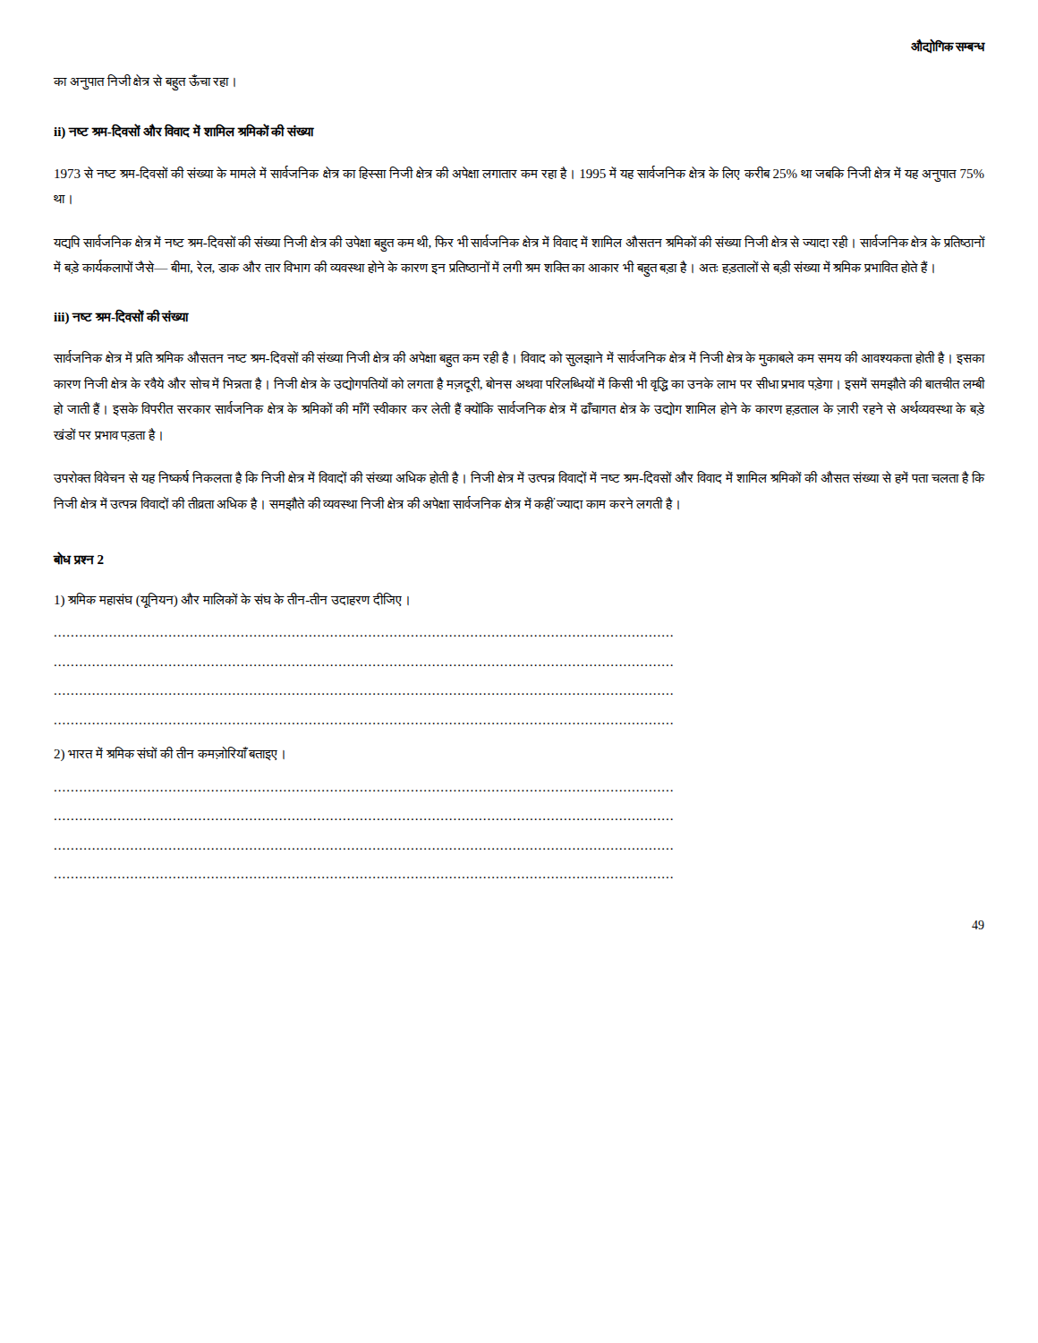औद्योगिक सम्बन्ध
का अनुपात निजी क्षेत्र से बहुत ऊँचा रहा।
ii) नष्ट श्रम-दिवसों और विवाद में शामिल श्रमिकों की संख्या
1973 से नष्ट श्रम-दिवसों की संख्या के मामले में सार्वजनिक क्षेत्र का हिस्सा निजी क्षेत्र की अपेक्षा लगातार कम रहा है। 1995 में यह सार्वजनिक क्षेत्र के लिए करीब 25% था जबकि निजी क्षेत्र में यह अनुपात 75% था।
यद्यपि सार्वजनिक क्षेत्र में नष्ट श्रम-दिवसों की संख्या निजी क्षेत्र की उपेक्षा बहुत कम थी, फिर भी सार्वजनिक क्षेत्र में विवाद में शामिल औसतन श्रमिकों की संख्या निजी क्षेत्र से ज्यादा रही। सार्वजनिक क्षेत्र के प्रतिष्ठानों में बड़े कार्यकलापों जैसे— बीमा, रेल, डाक और तार विभाग की व्यवस्था होने के कारण इन प्रतिष्ठानों में लगी श्रम शक्ति का आकार भी बहुत बड़ा है। अतः हड़तालों से बड़ी संख्या में श्रमिक प्रभावित होते हैं।
iii) नष्ट श्रम-दिवसों की संख्या
सार्वजनिक क्षेत्र में प्रति श्रमिक औसतन नष्ट श्रम-दिवसों की संख्या निजी क्षेत्र की अपेक्षा बहुत कम रही है। विवाद को सुलझाने में सार्वजनिक क्षेत्र में निजी क्षेत्र के मुकाबले कम समय की आवश्यकता होती है। इसका कारण निजी क्षेत्र के रवैये और सोच में भिन्नता है। निजी क्षेत्र के उद्योगपतियों को लगता है मज़दूरी, बोनस अथवा परिलब्धियों में किसी भी वृद्धि का उनके लाभ पर सीधा प्रभाव पड़ेगा। इसमें समझौते की बातचीत लम्बी हो जाती हैं। इसके विपरीत सरकार सार्वजनिक क्षेत्र के श्रमिकों की माँगें स्वीकार कर लेती हैं क्योंकि सार्वजनिक क्षेत्र में ढाँचागत क्षेत्र के उद्योग शामिल होने के कारण हड़ताल के ज़ारी रहने से अर्थव्यवस्था के बड़े खंडों पर प्रभाव पड़ता है।
उपरोक्त विवेचन से यह निष्कर्ष निकलता है कि निजी क्षेत्र में विवादों की संख्या अधिक होती है। निजी क्षेत्र में उत्पन्न विवादों में नष्ट श्रम-दिवसों और विवाद में शामिल श्रमिकों की औसत संख्या से हमें पता चलता है कि निजी क्षेत्र में उत्पन्न विवादों की तीव्रता अधिक है। समझौते की व्यवस्था निजी क्षेत्र की अपेक्षा सार्वजनिक क्षेत्र में कहीं ज्यादा काम करने लगती है।
बोध प्रश्न 2
1) श्रमिक महासंघ (यूनियन) और मालिकों के संघ के तीन-तीन उदाहरण दीजिए।
.................................................................................................................................................. .................................................................................................................................................. .................................................................................................................................................. ..................................................................................................................................................
2) भारत में श्रमिक संघों की तीन कमज़ोरियाँ बताइए।
.................................................................................................................................................. .................................................................................................................................................. .................................................................................................................................................. ..................................................................................................................................................
49